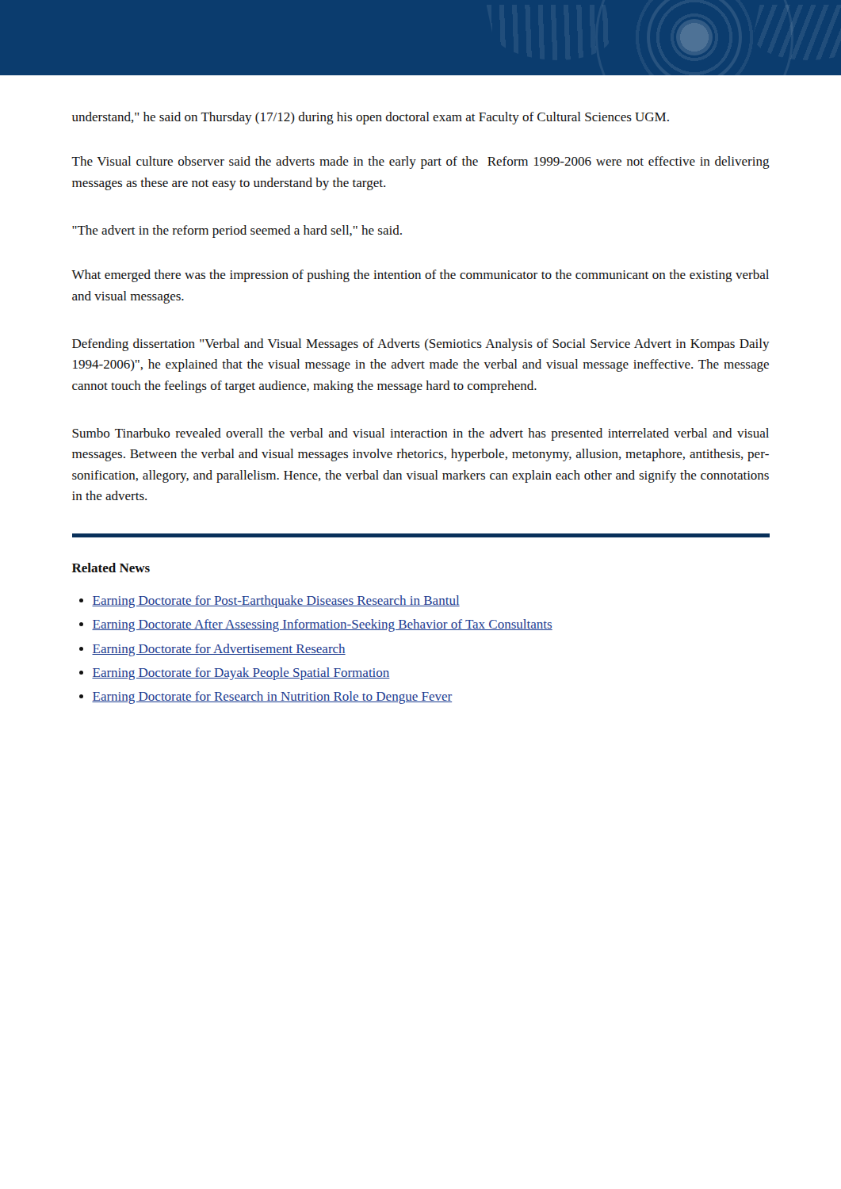understand," he said on Thursday (17/12) during his open doctoral exam at Faculty of Cultural Sciences UGM.
The Visual culture observer said the adverts made in the early part of the Reform 1999-2006 were not effective in delivering messages as these are not easy to understand by the target.
"The advert in the reform period seemed a hard sell," he said.
What emerged there was the impression of pushing the intention of the communicator to the communicant on the existing verbal and visual messages.
Defending dissertation "Verbal and Visual Messages of Adverts (Semiotics Analysis of Social Service Advert in Kompas Daily 1994-2006)", he explained that the visual message in the advert made the verbal and visual message ineffective. The message cannot touch the feelings of target audience, making the message hard to comprehend.
Sumbo Tinarbuko revealed overall the verbal and visual interaction in the advert has presented interrelated verbal and visual messages. Between the verbal and visual messages involve rhetorics, hyperbole, metonymy, allusion, metaphore, antithesis, personification, allegory, and parallelism. Hence, the verbal dan visual markers can explain each other and signify the connotations in the adverts.
Related News
Earning Doctorate for Post-Earthquake Diseases Research in Bantul
Earning Doctorate After Assessing Information-Seeking Behavior of Tax Consultants
Earning Doctorate for Advertisement Research
Earning Doctorate for Dayak People Spatial Formation
Earning Doctorate for Research in Nutrition Role to Dengue Fever